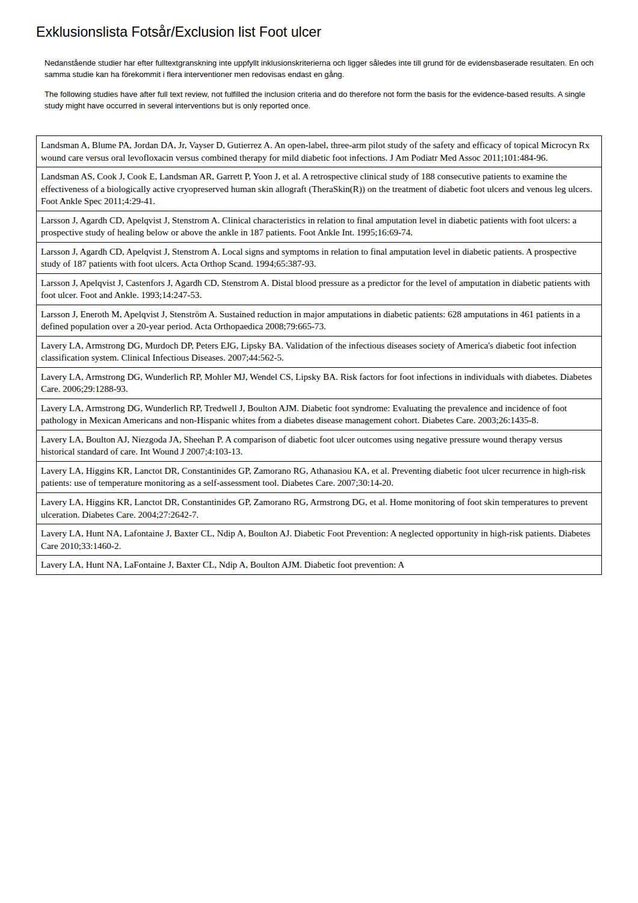Exklusionslista Fotsår/Exclusion list Foot ulcer
Nedanstående studier har efter fulltextgranskning inte uppfyllt inklusionskriterierna och ligger således inte till grund för de evidensbaserade resultaten. En och samma studie kan ha förekommit i flera interventioner men redovisas endast en gång.
The following studies have after full text review, not fulfilled the inclusion criteria and do therefore not form the basis for the evidence-based results. A single study might have occurred in several interventions but is only reported once.
| Landsman A, Blume PA, Jordan DA, Jr, Vayser D, Gutierrez A. An open-label, three-arm pilot study of the safety and efficacy of topical Microcyn Rx wound care versus oral levofloxacin versus combined therapy for mild diabetic foot infections. J Am Podiatr Med Assoc 2011;101:484-96. |
| Landsman AS, Cook J, Cook E, Landsman AR, Garrett P, Yoon J, et al. A retrospective clinical study of 188 consecutive patients to examine the effectiveness of a biologically active cryopreserved human skin allograft (TheraSkin(R)) on the treatment of diabetic foot ulcers and venous leg ulcers. Foot Ankle Spec 2011;4:29-41. |
| Larsson J, Agardh CD, Apelqvist J, Stenstrom A. Clinical characteristics in relation to final amputation level in diabetic patients with foot ulcers: a prospective study of healing below or above the ankle in 187 patients. Foot Ankle Int. 1995;16:69-74. |
| Larsson J, Agardh CD, Apelqvist J, Stenstrom A. Local signs and symptoms in relation to final amputation level in diabetic patients. A prospective study of 187 patients with foot ulcers. Acta Orthop Scand. 1994;65:387-93. |
| Larsson J, Apelqvist J, Castenfors J, Agardh CD, Stenstrom A. Distal blood pressure as a predictor for the level of amputation in diabetic patients with foot ulcer. Foot and Ankle. 1993;14:247-53. |
| Larsson J, Eneroth M, Apelqvist J, Stenström A. Sustained reduction in major amputations in diabetic patients: 628 amputations in 461 patients in a defined population over a 20-year period. Acta Orthopaedica 2008;79:665-73. |
| Lavery LA, Armstrong DG, Murdoch DP, Peters EJG, Lipsky BA. Validation of the infectious diseases society of America's diabetic foot infection classification system. Clinical Infectious Diseases. 2007;44:562-5. |
| Lavery LA, Armstrong DG, Wunderlich RP, Mohler MJ, Wendel CS, Lipsky BA. Risk factors for foot infections in individuals with diabetes. Diabetes Care. 2006;29:1288-93. |
| Lavery LA, Armstrong DG, Wunderlich RP, Tredwell J, Boulton AJM. Diabetic foot syndrome: Evaluating the prevalence and incidence of foot pathology in Mexican Americans and non-Hispanic whites from a diabetes disease management cohort. Diabetes Care. 2003;26:1435-8. |
| Lavery LA, Boulton AJ, Niezgoda JA, Sheehan P. A comparison of diabetic foot ulcer outcomes using negative pressure wound therapy versus historical standard of care. Int Wound J 2007;4:103-13. |
| Lavery LA, Higgins KR, Lanctot DR, Constantinides GP, Zamorano RG, Athanasiou KA, et al. Preventing diabetic foot ulcer recurrence in high-risk patients: use of temperature monitoring as a self-assessment tool. Diabetes Care. 2007;30:14-20. |
| Lavery LA, Higgins KR, Lanctot DR, Constantinides GP, Zamorano RG, Armstrong DG, et al. Home monitoring of foot skin temperatures to prevent ulceration. Diabetes Care. 2004;27:2642-7. |
| Lavery LA, Hunt NA, Lafontaine J, Baxter CL, Ndip A, Boulton AJ. Diabetic Foot Prevention: A neglected opportunity in high-risk patients. Diabetes Care 2010;33:1460-2. |
| Lavery LA, Hunt NA, LaFontaine J, Baxter CL, Ndip A, Boulton AJM. Diabetic foot prevention: A |